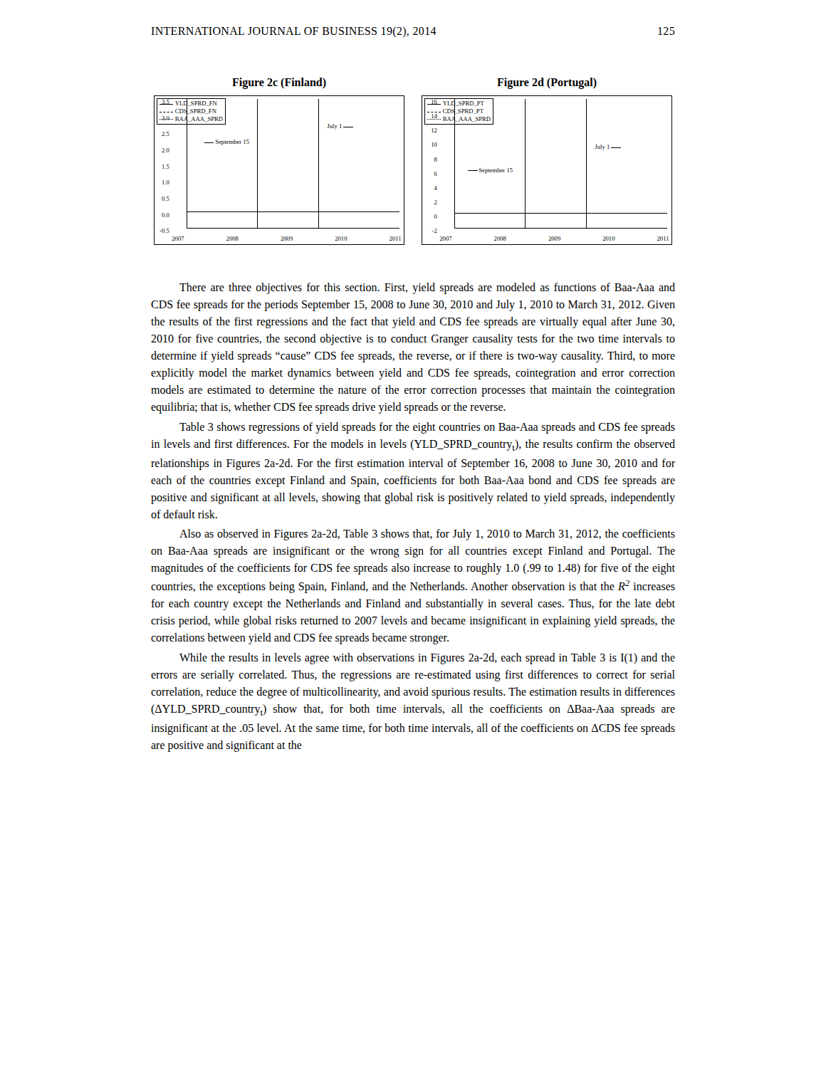International Journal of Business 19(2), 2014 125
Figure 2c (Finland)
YLD_SPRD_FN
CDS_SPRD_FN
BAA_AAA_SPRD
3.53.02.52.01.51.00.50.0-0.5
September 15
July 1
20072008200920102011
Figure 2d (Portugal)
YLD_SPRD_PT
CDS_SPRD_PT
BAA_AAA_SPRD
1614121086420-2
September 15
July 1
20072008200920102011
There are three objectives for this section. First, yield spreads are modeled as functions of Baa-Aaa and CDS fee spreads for the periods September 15, 2008 to June 30, 2010 and July 1, 2010 to March 31, 2012. Given the results of the first regressions and the fact that yield and CDS fee spreads are virtually equal after June 30, 2010 for five countries, the second objective is to conduct Granger causality tests for the two time intervals to determine if yield spreads “cause” CDS fee spreads, the reverse, or if there is two-way causality. Third, to more explicitly model the market dynamics between yield and CDS fee spreads, cointegration and error correction models are estimated to determine the nature of the error correction processes that maintain the cointegration equilibria; that is, whether CDS fee spreads drive yield spreads or the reverse.
Table 3 shows regressions of yield spreads for the eight countries on Baa-Aaa spreads and CDS fee spreads in levels and first differences. For the models in levels (YLD_SPRD_countryt), the results confirm the observed relationships in Figures 2a-2d. For the first estimation interval of September 16, 2008 to June 30, 2010 and for each of the countries except Finland and Spain, coefficients for both Baa-Aaa bond and CDS fee spreads are positive and significant at all levels, showing that global risk is positively related to yield spreads, independently of default risk.
Also as observed in Figures 2a-2d, Table 3 shows that, for July 1, 2010 to March 31, 2012, the coefficients on Baa-Aaa spreads are insignificant or the wrong sign for all countries except Finland and Portugal. The magnitudes of the coefficients for CDS fee spreads also increase to roughly 1.0 (.99 to 1.48) for five of the eight countries, the exceptions being Spain, Finland, and the Netherlands. Another observation is that the R2 increases for each country except the Netherlands and Finland and substantially in several cases. Thus, for the late debt crisis period, while global risks returned to 2007 levels and became insignificant in explaining yield spreads, the correlations between yield and CDS fee spreads became stronger.
While the results in levels agree with observations in Figures 2a-2d, each spread in Table 3 is I(1) and the errors are serially correlated. Thus, the regressions are re-estimated using first differences to correct for serial correlation, reduce the degree of multicollinearity, and avoid spurious results. The estimation results in differences (ΔYLD_SPRD_countryt) show that, for both time intervals, all the coefficients on ΔBaa-Aaa spreads are insignificant at the .05 level. At the same time, for both time intervals, all of the coefficients on ΔCDS fee spreads are positive and significant at the